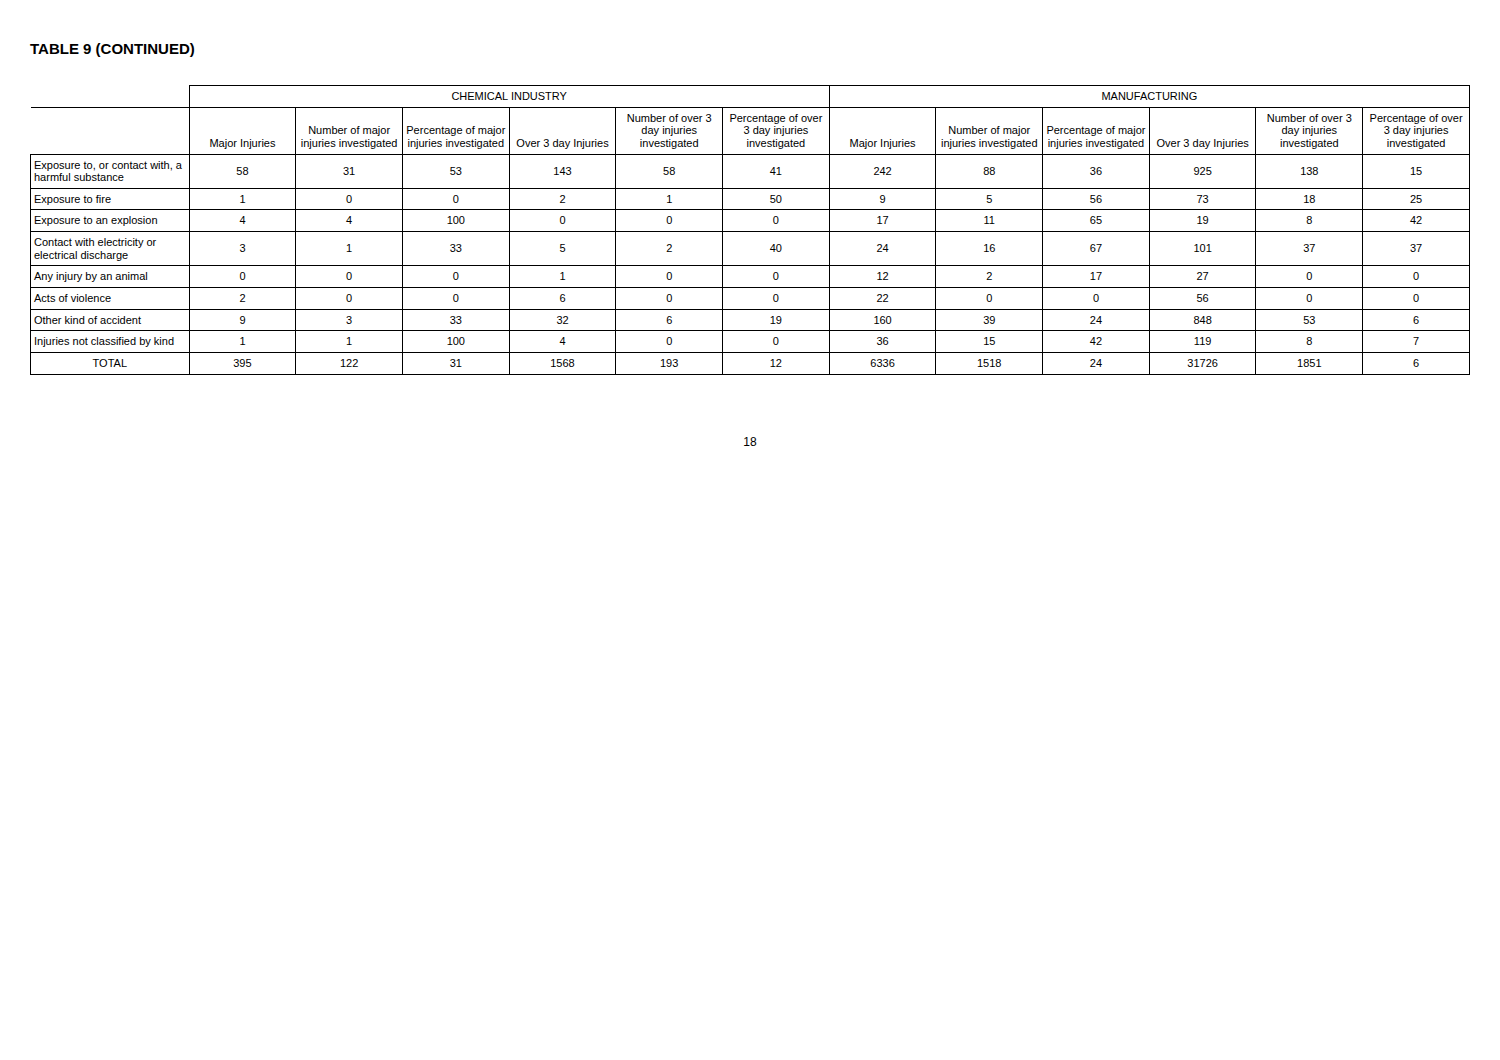TABLE 9 (CONTINUED)
| | CHEMICAL INDUSTRY | MANUFACTURING |
| --- | --- | --- |
| | Major Injuries | Number of major injuries investigated | Percentage of major injuries investigated | Over 3 day Injuries | Number of over 3 day injuries investigated | Percentage of over 3 day injuries investigated | Major Injuries | Number of major injuries investigated | Percentage of major injuries investigated | Over 3 day Injuries | Number of over 3 day injuries investigated | Percentage of over 3 day injuries investigated |
| Exposure to, or contact with, a harmful substance | 58 | 31 | 53 | 143 | 58 | 41 | 242 | 88 | 36 | 925 | 138 | 15 |
| Exposure to fire | 1 | 0 | 0 | 2 | 1 | 50 | 9 | 5 | 56 | 73 | 18 | 25 |
| Exposure to an explosion | 4 | 4 | 100 | 0 | 0 | 0 | 17 | 11 | 65 | 19 | 8 | 42 |
| Contact with electricity or electrical discharge | 3 | 1 | 33 | 5 | 2 | 40 | 24 | 16 | 67 | 101 | 37 | 37 |
| Any injury by an animal | 0 | 0 | 0 | 1 | 0 | 0 | 12 | 2 | 17 | 27 | 0 | 0 |
| Acts of violence | 2 | 0 | 0 | 6 | 0 | 0 | 22 | 0 | 0 | 56 | 0 | 0 |
| Other kind of accident | 9 | 3 | 33 | 32 | 6 | 19 | 160 | 39 | 24 | 848 | 53 | 6 |
| Injuries not classified by kind | 1 | 1 | 100 | 4 | 0 | 0 | 36 | 15 | 42 | 119 | 8 | 7 |
| TOTAL | 395 | 122 | 31 | 1568 | 193 | 12 | 6336 | 1518 | 24 | 31726 | 1851 | 6 |
18